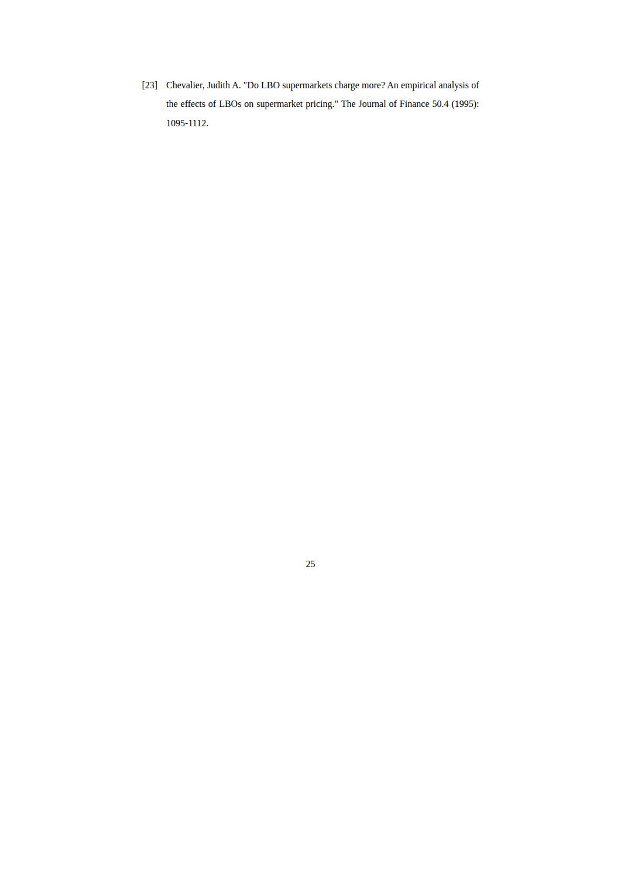[23] Chevalier, Judith A. "Do LBO supermarkets charge more? An empirical analysis of the effects of LBOs on supermarket pricing." The Journal of Finance 50.4 (1995): 1095-1112.
25